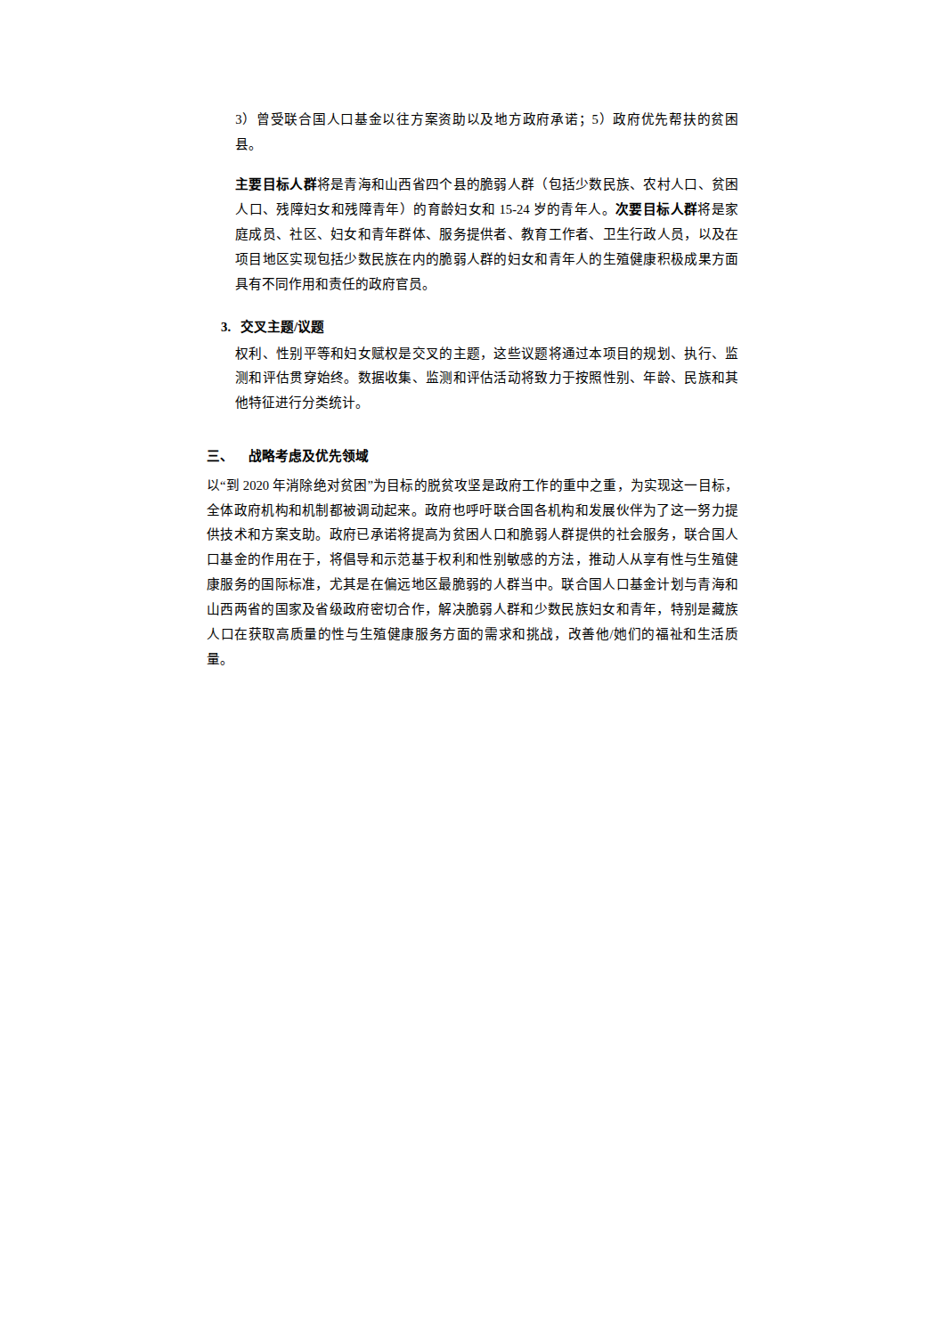3）曾受联合国人口基金以往方案资助以及地方政府承诺；5）政府优先帮扶的贫困县。
主要目标人群将是青海和山西省四个县的脆弱人群（包括少数民族、农村人口、贫困人口、残障妇女和残障青年）的育龄妇女和 15-24 岁的青年人。次要目标人群将是家庭成员、社区、妇女和青年群体、服务提供者、教育工作者、卫生行政人员，以及在项目地区实现包括少数民族在内的脆弱人群的妇女和青年人的生殖健康积极成果方面具有不同作用和责任的政府官员。
3. 交叉主题/议题
权利、性别平等和妇女赋权是交叉的主题，这些议题将通过本项目的规划、执行、监测和评估贯穿始终。数据收集、监测和评估活动将致力于按照性别、年龄、民族和其他特征进行分类统计。
三、 战略考虑及优先领域
以“到 2020 年消除绝对贫困”为目标的脱贫攻坚是政府工作的重中之重，为实现这一目标，全体政府机构和机制都被调动起来。政府也呼吁联合国各机构和发展伙伴为了这一努力提供技术和方案支助。政府已承诺将提高为贫困人口和脆弱人群提供的社会服务，联合国人口基金的作用在于，将倡导和示范基于权利和性别敏感的方法，推动人从享有性与生殖健康服务的国际标准，尤其是在偏远地区最脆弱的人群当中。联合国人口基金计划与青海和山西两省的国家及省级政府密切合作，解决脆弱人群和少数民族妇女和青年，特别是藏族人口在获取高质量的性与生殖健康服务方面的需求和挑战，改善他/她们的福祉和生活质量。